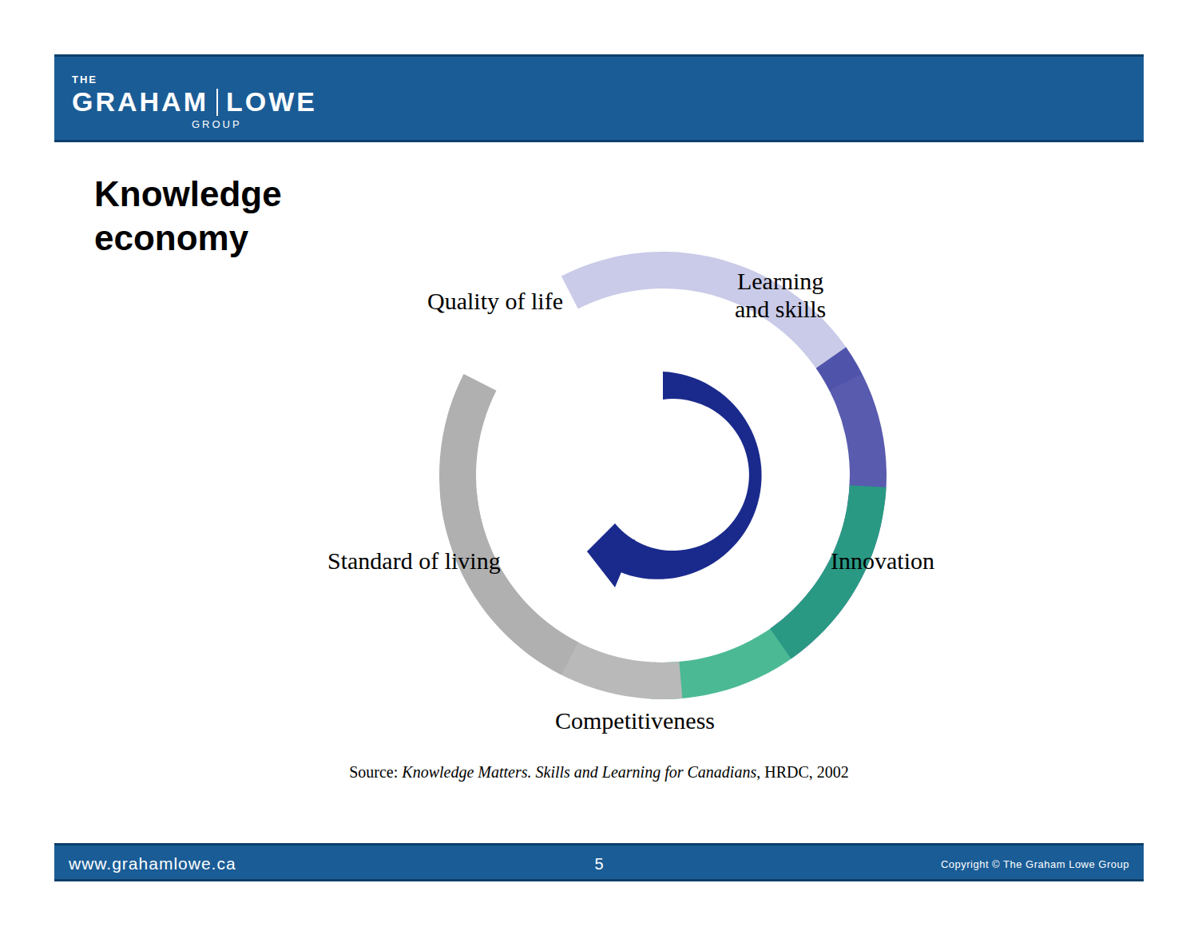THE
GRAHAM LOWE
GROUP
Knowledge
economy
Learning
and skills Quality of life Standard of living Innovation Competitiveness
Source: Knowledge Matters. Skills and Learning for Canadians, HRDC, 2002
www.grahamlowe.ca 5 Copyright © The Graham Lowe Group